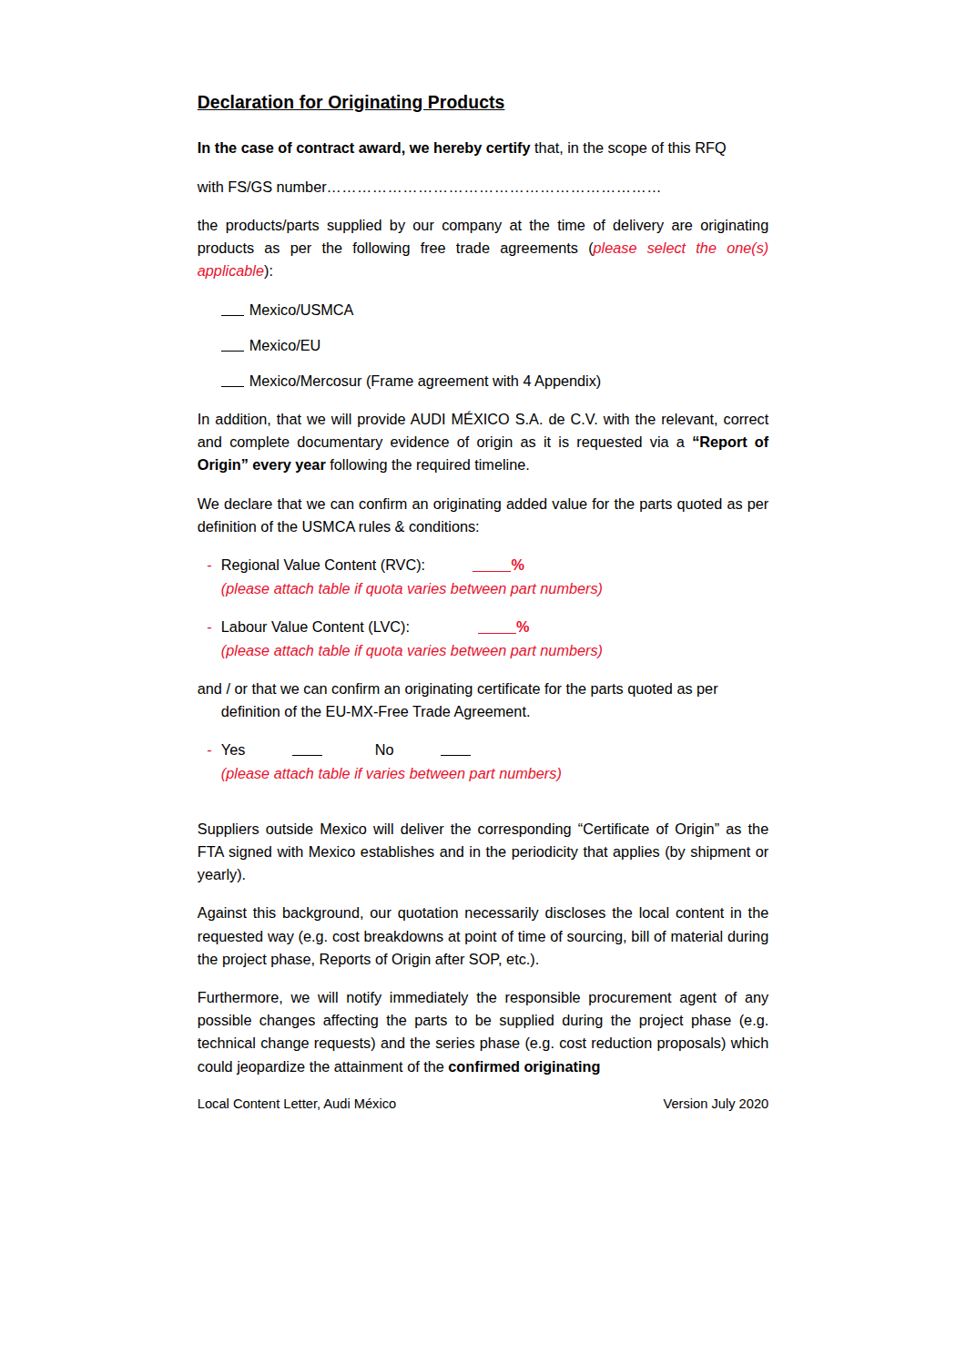Declaration for Originating Products
In the case of contract award, we hereby certify that, in the scope of this RFQ
with FS/GS number…………………………………………………………
the products/parts supplied by our company at the time of delivery are originating products as per the following free trade agreements (please select the one(s) applicable):
Mexico/USMCA
Mexico/EU
Mexico/Mercosur (Frame agreement with 4 Appendix)
In addition, that we will provide AUDI MÉXICO S.A. de C.V. with the relevant, correct and complete documentary evidence of origin as it is requested via a “Report of Origin” every year following the required timeline.
We declare that we can confirm an originating added value for the parts quoted as per definition of the USMCA rules & conditions:
Regional Value Content (RVC): % (please attach table if quota varies between part numbers)
Labour Value Content (LVC): % (please attach table if quota varies between part numbers)
and / or that we can confirm an originating certificate for the parts quoted as per
definition of the EU-MX-Free Trade Agreement.
Yes No (please attach table if varies between part numbers)
Suppliers outside Mexico will deliver the corresponding “Certificate of Origin” as the FTA signed with Mexico establishes and in the periodicity that applies (by shipment or yearly).
Against this background, our quotation necessarily discloses the local content in the requested way (e.g. cost breakdowns at point of time of sourcing, bill of material during the project phase, Reports of Origin after SOP, etc.).
Furthermore, we will notify immediately the responsible procurement agent of any possible changes affecting the parts to be supplied during the project phase (e.g. technical change requests) and the series phase (e.g. cost reduction proposals) which could jeopardize the attainment of the confirmed originating
Local Content Letter, Audi México Version July 2020